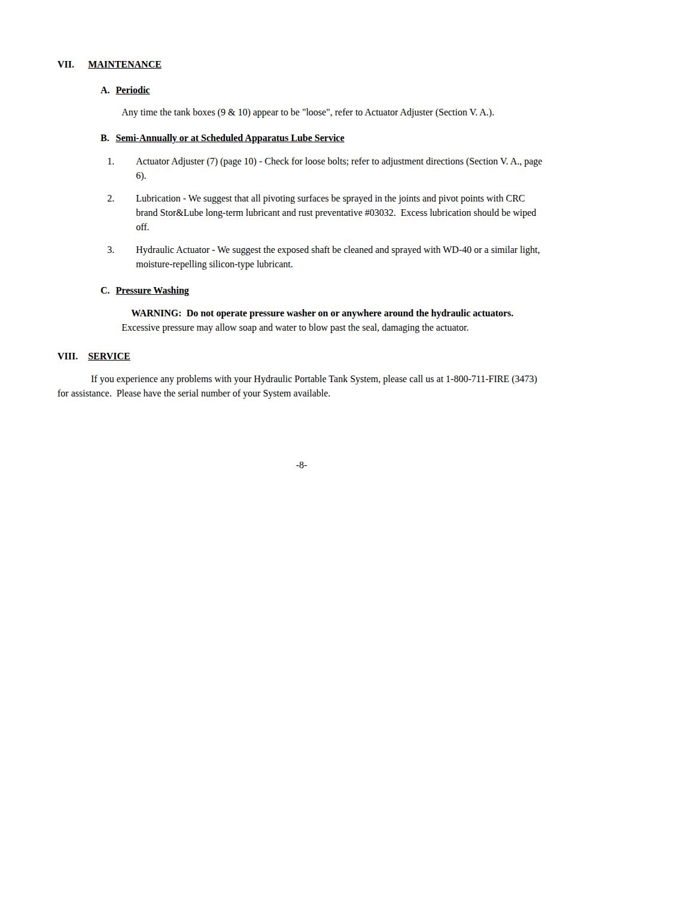VII. MAINTENANCE
A. Periodic
Any time the tank boxes (9 & 10) appear to be "loose", refer to Actuator Adjuster (Section V. A.).
B. Semi-Annually or at Scheduled Apparatus Lube Service
1. Actuator Adjuster (7) (page 10) - Check for loose bolts; refer to adjustment directions (Section V. A., page 6).
2. Lubrication - We suggest that all pivoting surfaces be sprayed in the joints and pivot points with CRC brand Stor&Lube long-term lubricant and rust preventative #03032. Excess lubrication should be wiped off.
3. Hydraulic Actuator - We suggest the exposed shaft be cleaned and sprayed with WD-40 or a similar light, moisture-repelling silicon-type lubricant.
C. Pressure Washing
WARNING: Do not operate pressure washer on or anywhere around the hydraulic actuators. Excessive pressure may allow soap and water to blow past the seal, damaging the actuator.
VIII. SERVICE
If you experience any problems with your Hydraulic Portable Tank System, please call us at 1-800-711-FIRE (3473) for assistance. Please have the serial number of your System available.
-8-